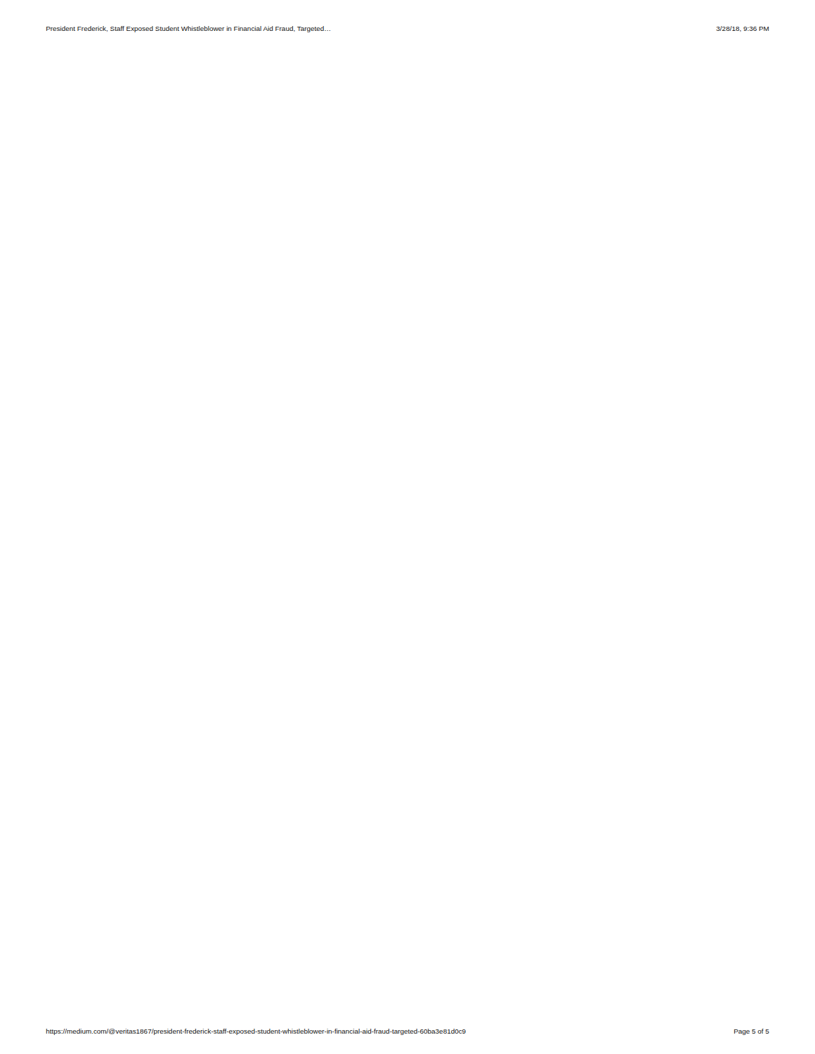President Frederick, Staff Exposed Student Whistleblower in Financial Aid Fraud, Targeted… 3/28/18, 9:36 PM
https://medium.com/@veritas1867/president-frederick-staff-exposed-student-whistleblower-in-financial-aid-fraud-targeted-60ba3e81d0c9 Page 5 of 5